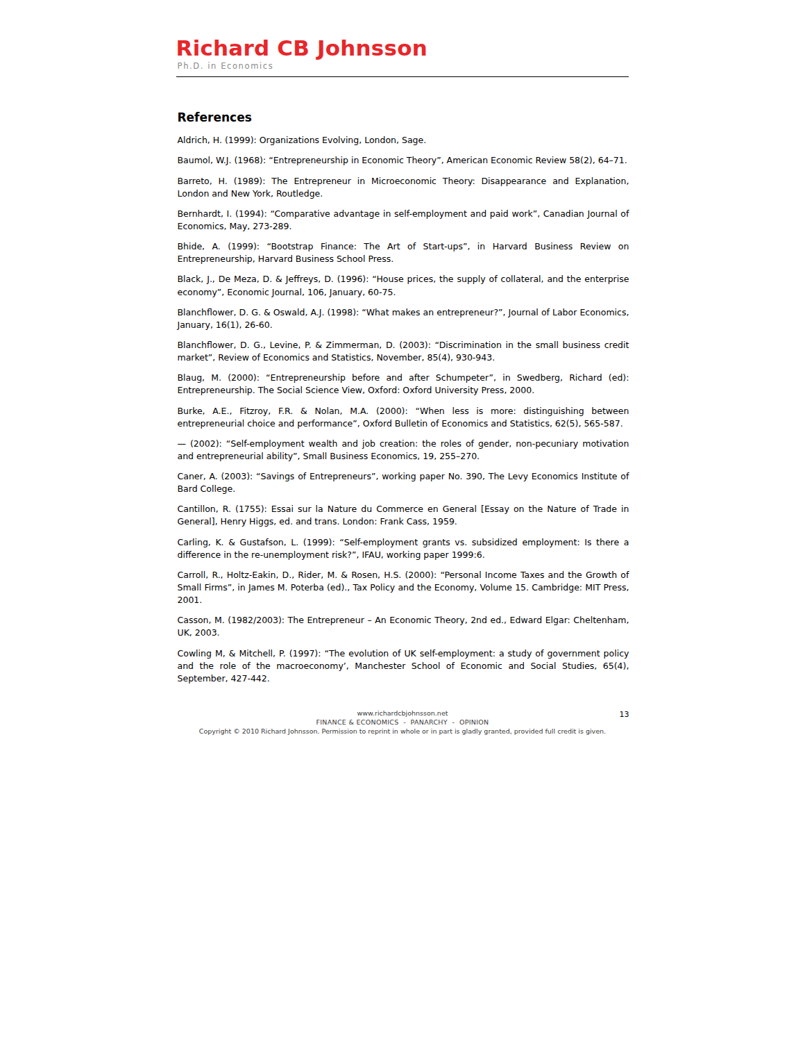Richard CB Johnsson
Ph.D. in Economics
References
Aldrich, H. (1999): Organizations Evolving, London, Sage.
Baumol, W.J. (1968): “Entrepreneurship in Economic Theory”, American Economic Review 58(2), 64–71.
Barreto, H. (1989): The Entrepreneur in Microeconomic Theory: Disappearance and Explanation, London and New York, Routledge.
Bernhardt, I. (1994): “Comparative advantage in self-employment and paid work”, Canadian Journal of Economics, May, 273-289.
Bhide, A. (1999): “Bootstrap Finance: The Art of Start-ups”, in Harvard Business Review on Entrepreneurship, Harvard Business School Press.
Black, J., De Meza, D. & Jeffreys, D. (1996): “House prices, the supply of collateral, and the enterprise economy”, Economic Journal, 106, January, 60-75.
Blanchflower, D. G. & Oswald, A.J. (1998): “What makes an entrepreneur?”, Journal of Labor Economics, January, 16(1), 26-60.
Blanchflower, D. G., Levine, P. & Zimmerman, D. (2003): “Discrimination in the small business credit market”, Review of Economics and Statistics, November, 85(4), 930-943.
Blaug, M. (2000): “Entrepreneurship before and after Schumpeter”, in Swedberg, Richard (ed): Entrepreneurship. The Social Science View, Oxford: Oxford University Press, 2000.
Burke, A.E., Fitzroy, F.R. & Nolan, M.A. (2000): “When less is more: distinguishing between entrepreneurial choice and performance”, Oxford Bulletin of Economics and Statistics, 62(5), 565-587.
— (2002): “Self-employment wealth and job creation: the roles of gender, non-pecuniary motivation and entrepreneurial ability”, Small Business Economics, 19, 255–270.
Caner, A. (2003): “Savings of Entrepreneurs”, working paper No. 390, The Levy Economics Institute of Bard College.
Cantillon, R. (1755): Essai sur la Nature du Commerce en General [Essay on the Nature of Trade in General], Henry Higgs, ed. and trans. London: Frank Cass, 1959.
Carling, K. & Gustafson, L. (1999): “Self-employment grants vs. subsidized employment: Is there a difference in the re-unemployment risk?”, IFAU, working paper 1999:6.
Carroll, R., Holtz-Eakin, D., Rider, M. & Rosen, H.S. (2000): “Personal Income Taxes and the Growth of Small Firms”, in James M. Poterba (ed)., Tax Policy and the Economy, Volume 15. Cambridge: MIT Press, 2001.
Casson, M. (1982/2003): The Entrepreneur – An Economic Theory, 2nd ed., Edward Elgar: Cheltenham, UK, 2003.
Cowling M, & Mitchell, P. (1997): “The evolution of UK self-employment: a study of government policy and the role of the macroeconomy’, Manchester School of Economic and Social Studies, 65(4), September, 427-442.
13
www.richardcbjohnsson.net
FINANCE & ECONOMICS - PANARCHY - OPINION
Copyright © 2010 Richard Johnsson. Permission to reprint in whole or in part is gladly granted, provided full credit is given.